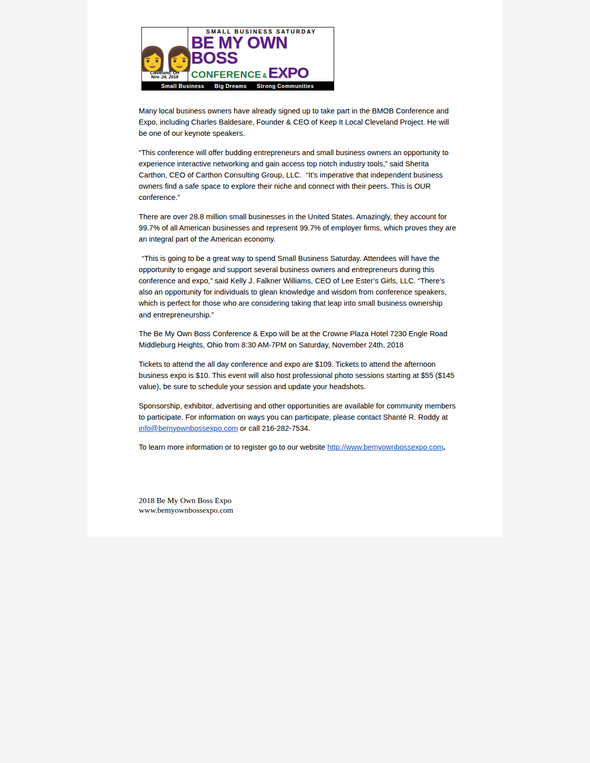👩👩
Cleveland, OH
Nov. 24, 2018
SMALL BUSINESS SATURDAY
BE MY OWN BOSS
CONFERENCE&EXPO
Small Business Big Dreams Strong Communities
Many local business owners have already signed up to take part in the BMOB Conference and Expo, including Charles Baldesare, Founder & CEO of Keep It Local Cleveland Project. He will be one of our keynote speakers.
“This conference will offer budding entrepreneurs and small business owners an opportunity to experience interactive networking and gain access top notch industry tools,” said Sherita Carthon, CEO of Carthon Consulting Group, LLC. “It’s imperative that independent business owners find a safe space to explore their niche and connect with their peers. This is OUR conference.”
There are over 28.8 million small businesses in the United States. Amazingly, they account for 99.7% of all American businesses and represent 99.7% of employer firms, which proves they are an integral part of the American economy.
“This is going to be a great way to spend Small Business Saturday. Attendees will have the opportunity to engage and support several business owners and entrepreneurs during this conference and expo,” said Kelly J. Falkner Williams, CEO of Lee Ester’s Girls, LLC. “There’s also an opportunity for individuals to glean knowledge and wisdom from conference speakers, which is perfect for those who are considering taking that leap into small business ownership and entrepreneurship.”
The Be My Own Boss Conference & Expo will be at the Crowne Plaza Hotel 7230 Engle Road Middleburg Heights, Ohio from 8:30 AM-7PM on Saturday, November 24th, 2018
Tickets to attend the all day conference and expo are $109. Tickets to attend the afternoon business expo is $10. This event will also host professional photo sessions starting at $55 ($145 value), be sure to schedule your session and update your headshots.
Sponsorship, exhibitor, advertising and other opportunities are available for community members to participate. For information on ways you can participate, please contact Shanté R. Roddy at info@bemyownbossexpo.com or call 216-282-7534.
To learn more information or to register go to our website http://www.bemyownbossexpo.com.
2018 Be My Own Boss Expo
www.bemyownbossexpo.com